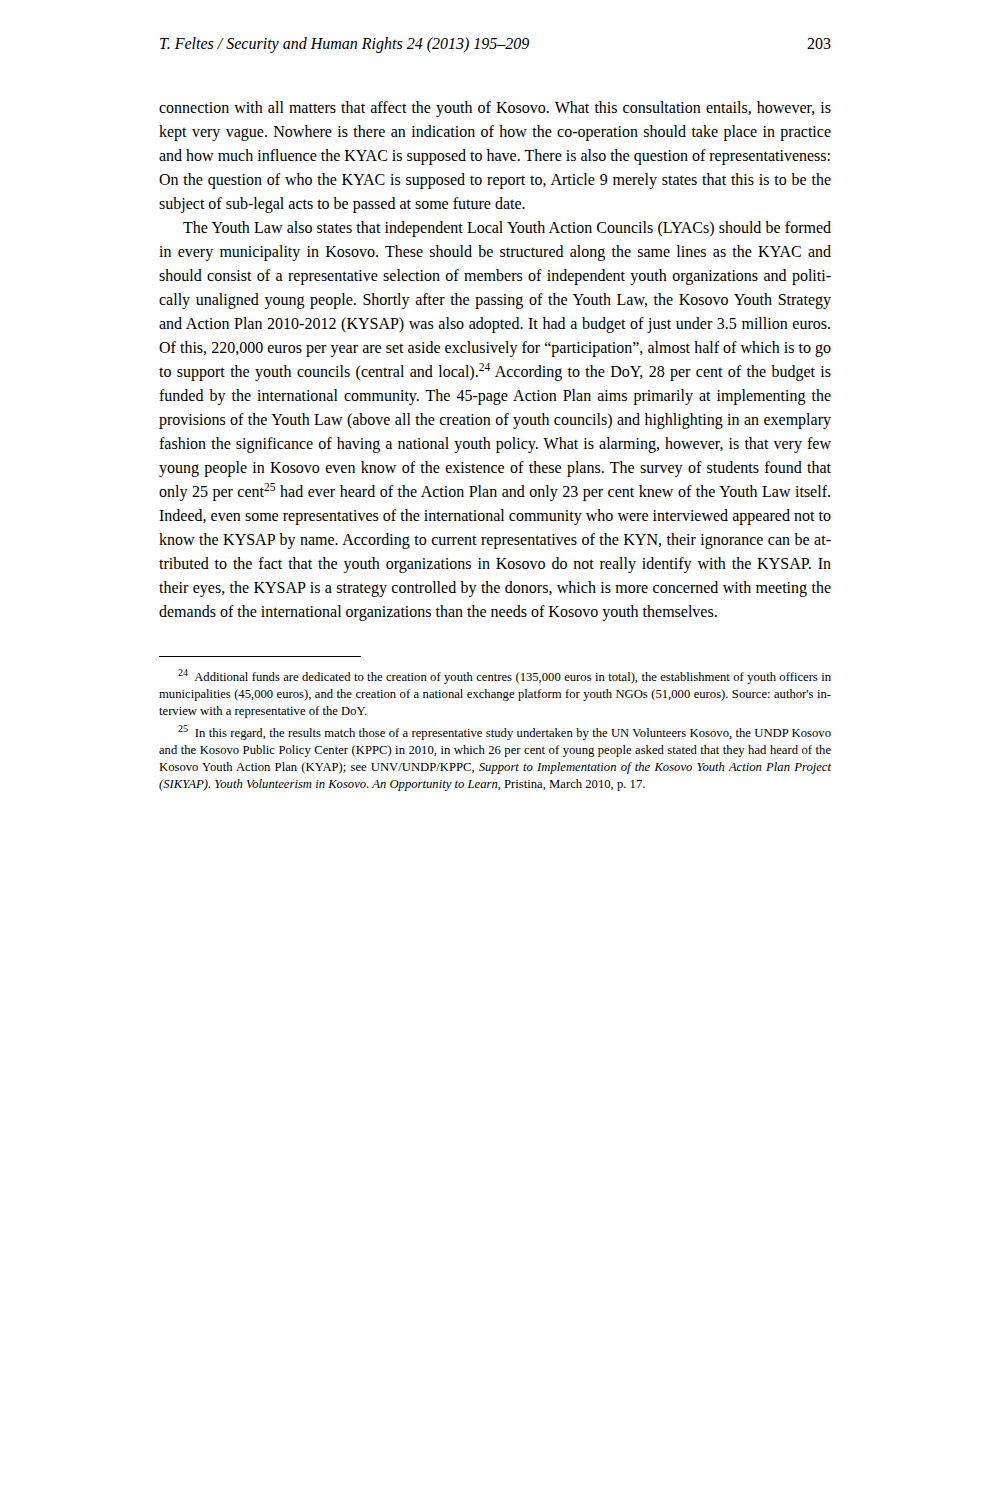T. Feltes / Security and Human Rights 24 (2013) 195–209 203
connection with all matters that affect the youth of Kosovo. What this consultation entails, however, is kept very vague. Nowhere is there an indication of how the co-operation should take place in practice and how much influence the KYAC is supposed to have. There is also the question of representativeness: On the question of who the KYAC is supposed to report to, Article 9 merely states that this is to be the subject of sub-legal acts to be passed at some future date.
The Youth Law also states that independent Local Youth Action Councils (LYACs) should be formed in every municipality in Kosovo. These should be structured along the same lines as the KYAC and should consist of a representative selection of members of independent youth organizations and politically unaligned young people. Shortly after the passing of the Youth Law, the Kosovo Youth Strategy and Action Plan 2010-2012 (KYSAP) was also adopted. It had a budget of just under 3.5 million euros. Of this, 220,000 euros per year are set aside exclusively for “participation”, almost half of which is to go to support the youth councils (central and local).24 According to the DoY, 28 per cent of the budget is funded by the international community. The 45-page Action Plan aims primarily at implementing the provisions of the Youth Law (above all the creation of youth councils) and highlighting in an exemplary fashion the significance of having a national youth policy. What is alarming, however, is that very few young people in Kosovo even know of the existence of these plans. The survey of students found that only 25 per cent25 had ever heard of the Action Plan and only 23 per cent knew of the Youth Law itself. Indeed, even some representatives of the international community who were interviewed appeared not to know the KYSAP by name. According to current representatives of the KYN, their ignorance can be attributed to the fact that the youth organizations in Kosovo do not really identify with the KYSAP. In their eyes, the KYSAP is a strategy controlled by the donors, which is more concerned with meeting the demands of the international organizations than the needs of Kosovo youth themselves.
24 Additional funds are dedicated to the creation of youth centres (135,000 euros in total), the establishment of youth officers in municipalities (45,000 euros), and the creation of a national exchange platform for youth NGOs (51,000 euros). Source: author's interview with a representative of the DoY.
25 In this regard, the results match those of a representative study undertaken by the UN Volunteers Kosovo, the UNDP Kosovo and the Kosovo Public Policy Center (KPPC) in 2010, in which 26 per cent of young people asked stated that they had heard of the Kosovo Youth Action Plan (KYAP); see UNV/UNDP/KPPC, Support to Implementation of the Kosovo Youth Action Plan Project (SIKYAP). Youth Volunteerism in Kosovo. An Opportunity to Learn, Pristina, March 2010, p. 17.